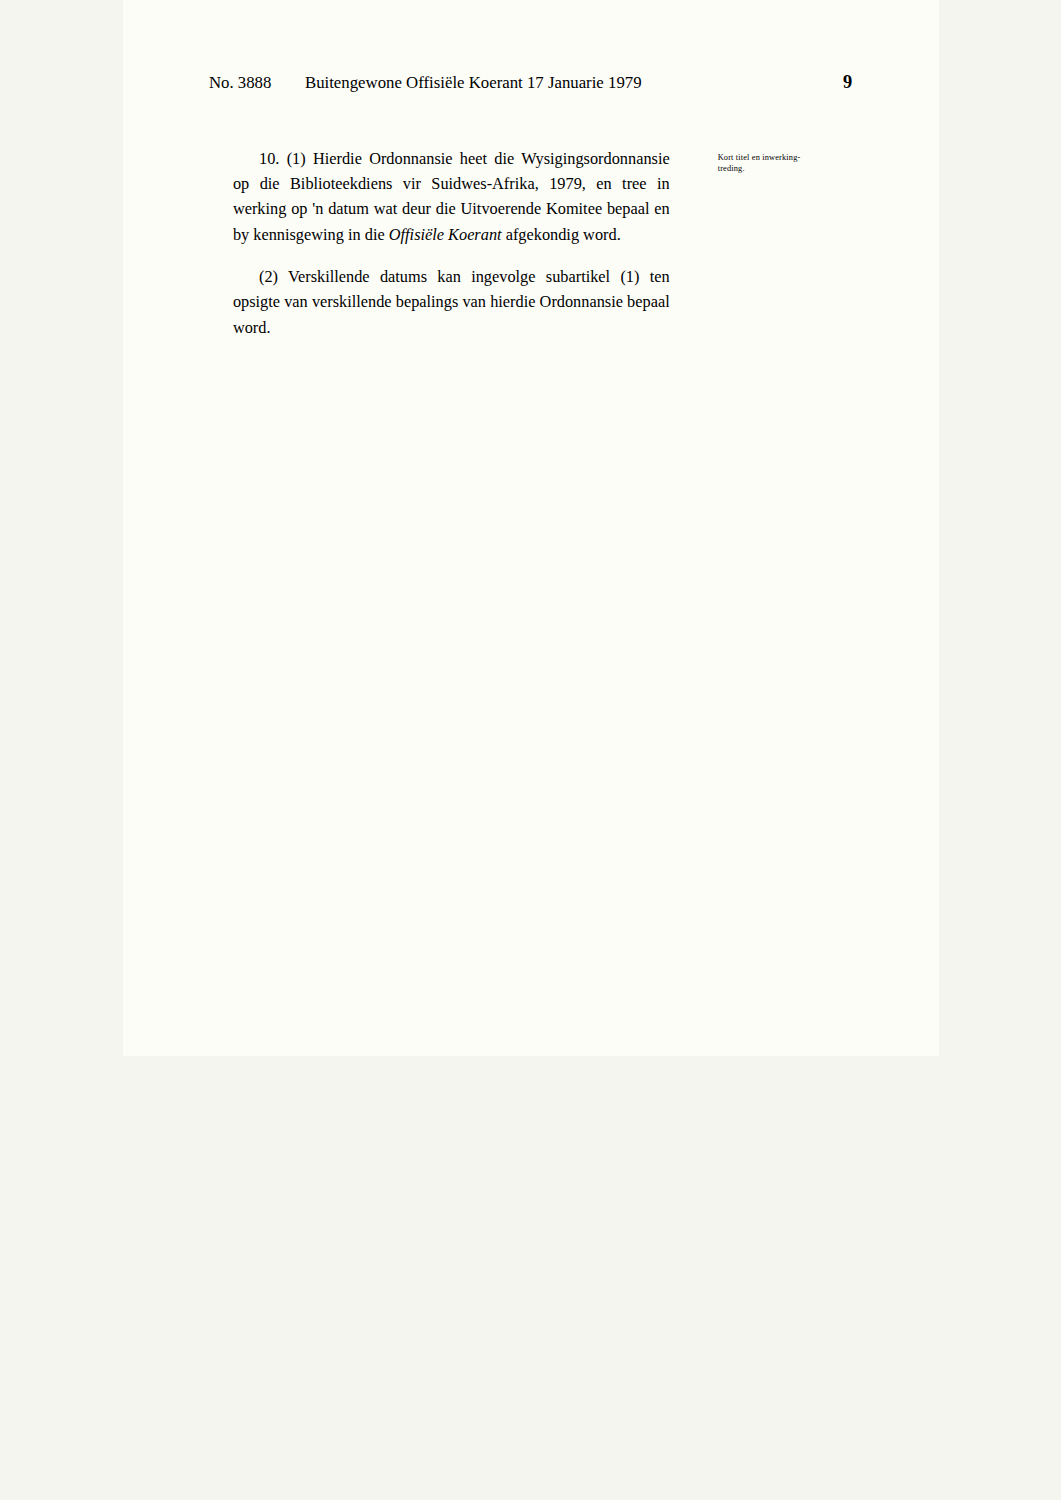No. 3888 Buitengewone Offisiële Koerant 17 Januarie 1979 9
Kort titel en inwerking-
treding.
10. (1) Hierdie Ordonnansie heet die Wysigingsordonnansie op die Biblioteekdiens vir Suidwes-Afrika, 1979, en tree in werking op 'n datum wat deur die Uitvoerende Komitee bepaal en by kennisgewing in die Offisiële Koerant afgekondig word.
(2) Verskillende datums kan ingevolge subartikel (1) ten opsigte van verskillende bepalings van hierdie Ordonnansie bepaal word.